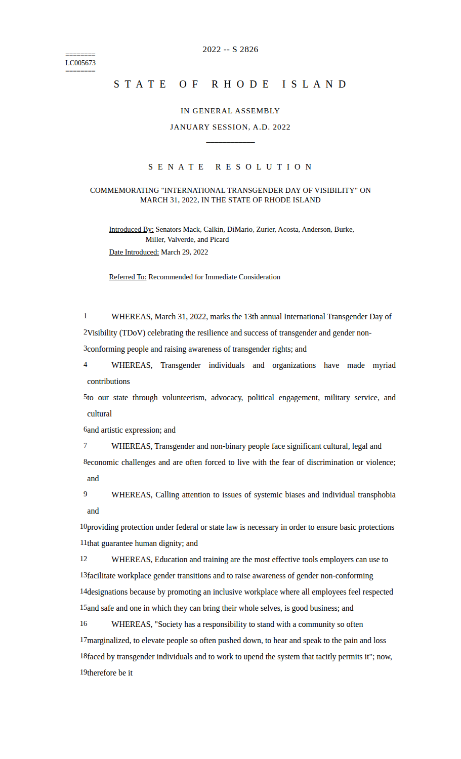========
LC005673
========
2022 -- S 2826
S T A T E O F R H O D E I S L A N D
IN GENERAL ASSEMBLY
JANUARY SESSION, A.D. 2022
____________
S E N A T E R E S O L U T I O N
COMMEMORATING "INTERNATIONAL TRANSGENDER DAY OF VISIBILITY" ON MARCH 31, 2022, IN THE STATE OF RHODE ISLAND
Introduced By: Senators Mack, Calkin, DiMario, Zurier, Acosta, Anderson, Burke, Miller, Valverde, and Picard
Date Introduced: March 29, 2022
Referred To: Recommended for Immediate Consideration
| 1 | WHEREAS, March 31, 2022, marks the 13th annual International Transgender Day of |
| 2 | Visibility (TDoV) celebrating the resilience and success of transgender and gender non- |
| 3 | conforming people and raising awareness of transgender rights; and |
| 4 | WHEREAS, Transgender individuals and organizations have made myriad contributions |
| 5 | to our state through volunteerism, advocacy, political engagement, military service, and cultural |
| 6 | and artistic expression; and |
| 7 | WHEREAS, Transgender and non-binary people face significant cultural, legal and |
| 8 | economic challenges and are often forced to live with the fear of discrimination or violence; and |
| 9 | WHEREAS, Calling attention to issues of systemic biases and individual transphobia and |
| 10 | providing protection under federal or state law is necessary in order to ensure basic protections |
| 11 | that guarantee human dignity; and |
| 12 | WHEREAS, Education and training are the most effective tools employers can use to |
| 13 | facilitate workplace gender transitions and to raise awareness of gender non-conforming |
| 14 | designations because by promoting an inclusive workplace where all employees feel respected |
| 15 | and safe and one in which they can bring their whole selves, is good business; and |
| 16 | WHEREAS, "Society has a responsibility to stand with a community so often |
| 17 | marginalized, to elevate people so often pushed down, to hear and speak to the pain and loss |
| 18 | faced by transgender individuals and to work to upend the system that tacitly permits it"; now, |
| 19 | therefore be it |